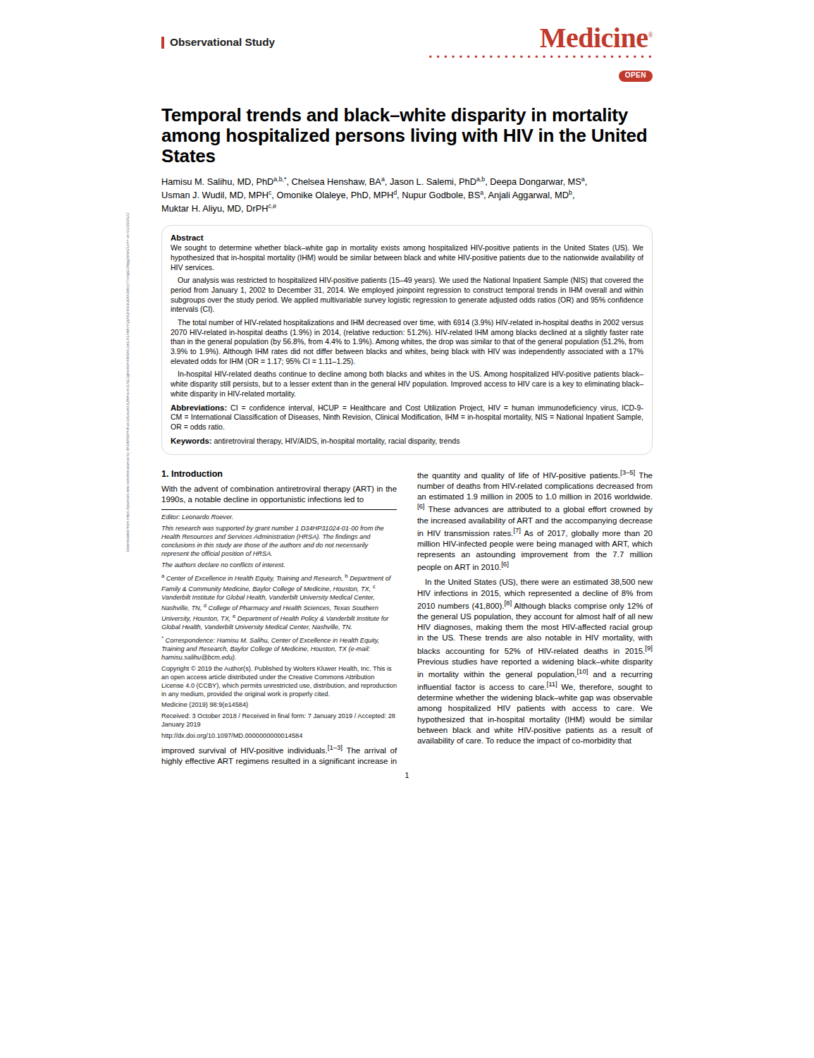Downloaded from https://journals.lww.com/md-journal by BhDMf5ePHKav1zEoum1tQfN4a+kJLhEZgbsIHo4XMi0hCywCX1AWnYQp/IlQrHD3i3D0OdRyi7TvSgt2ZNqg2MwIZLs4= on 01/25/2022
Observational Study
Medicine®
• • • • • • • • • • • • • • • • • • • • • • • • • • • • • •
OPEN
Temporal trends and black–white disparity in mortality among hospitalized persons living with HIV in the United States
Hamisu M. Salihu, MD, PhDa,b,*, Chelsea Henshaw, BAa, Jason L. Salemi, PhDa,b, Deepa Dongarwar, MSa,
Usman J. Wudil, MD, MPHc, Omonike Olaleye, PhD, MPHd, Nupur Godbole, BSa, Anjali Aggarwal, MDb,
Muktar H. Aliyu, MD, DrPHc,e
Abstract
We sought to determine whether black–white gap in mortality exists among hospitalized HIV-positive patients in the United States (US). We hypothesized that in-hospital mortality (IHM) would be similar between black and white HIV-positive patients due to the nationwide availability of HIV services.
Our analysis was restricted to hospitalized HIV-positive patients (15–49 years). We used the National Inpatient Sample (NIS) that covered the period from January 1, 2002 to December 31, 2014. We employed joinpoint regression to construct temporal trends in IHM overall and within subgroups over the study period. We applied multivariable survey logistic regression to generate adjusted odds ratios (OR) and 95% confidence intervals (CI).
The total number of HIV-related hospitalizations and IHM decreased over time, with 6914 (3.9%) HIV-related in-hospital deaths in 2002 versus 2070 HIV-related in-hospital deaths (1.9%) in 2014, (relative reduction: 51.2%). HIV-related IHM among blacks declined at a slightly faster rate than in the general population (by 56.8%, from 4.4% to 1.9%). Among whites, the drop was similar to that of the general population (51.2%, from 3.9% to 1.9%). Although IHM rates did not differ between blacks and whites, being black with HIV was independently associated with a 17% elevated odds for IHM (OR = 1.17; 95% CI = 1.11–1.25).
In-hospital HIV-related deaths continue to decline among both blacks and whites in the US. Among hospitalized HIV-positive patients black–white disparity still persists, but to a lesser extent than in the general HIV population. Improved access to HIV care is a key to eliminating black–white disparity in HIV-related mortality.
Abbreviations: CI = confidence interval, HCUP = Healthcare and Cost Utilization Project, HIV = human immunodeficiency virus, ICD-9-CM = International Classification of Diseases, Ninth Revision, Clinical Modification, IHM = in-hospital mortality, NIS = National Inpatient Sample, OR = odds ratio.
Keywords: antiretroviral therapy, HIV/AIDS, in-hospital mortality, racial disparity, trends
1. Introduction
With the advent of combination antiretroviral therapy (ART) in the 1990s, a notable decline in opportunistic infections led to
Editor: Leonardo Roever.
This research was supported by grant number 1 D34HP31024-01-00 from the Health Resources and Services Administration (HRSA). The findings and conclusions in this study are those of the authors and do not necessarily represent the official position of HRSA.
The authors declare no conflicts of interest.
a Center of Excellence in Health Equity, Training and Research, b Department of Family & Community Medicine, Baylor College of Medicine, Houston, TX, c Vanderbilt Institute for Global Health, Vanderbilt University Medical Center, Nashville, TN, d College of Pharmacy and Health Sciences, Texas Southern University, Houston, TX, e Department of Health Policy & Vanderbilt Institute for Global Health, Vanderbilt University Medical Center, Nashville, TN.
* Correspondence: Hamisu M. Salihu, Center of Excellence in Health Equity, Training and Research, Baylor College of Medicine, Houston, TX (e-mail: hamisu.salihu@bcm.edu).
Copyright © 2019 the Author(s). Published by Wolters Kluwer Health, Inc. This is an open access article distributed under the Creative Commons Attribution License 4.0 (CCBY), which permits unrestricted use, distribution, and reproduction in any medium, provided the original work is properly cited.
Medicine (2019) 98:9(e14584)
Received: 3 October 2018 / Received in final form: 7 January 2019 / Accepted: 28 January 2019
http://dx.doi.org/10.1097/MD.0000000000014584
improved survival of HIV-positive individuals.[1–3] The arrival of highly effective ART regimens resulted in a significant increase in the quantity and quality of life of HIV-positive patients.[3–5] The number of deaths from HIV-related complications decreased from an estimated 1.9 million in 2005 to 1.0 million in 2016 worldwide.[6] These advances are attributed to a global effort crowned by the increased availability of ART and the accompanying decrease in HIV transmission rates.[7] As of 2017, globally more than 20 million HIV-infected people were being managed with ART, which represents an astounding improvement from the 7.7 million people on ART in 2010.[6]
In the United States (US), there were an estimated 38,500 new HIV infections in 2015, which represented a decline of 8% from 2010 numbers (41,800).[8] Although blacks comprise only 12% of the general US population, they account for almost half of all new HIV diagnoses, making them the most HIV-affected racial group in the US. These trends are also notable in HIV mortality, with blacks accounting for 52% of HIV-related deaths in 2015.[9] Previous studies have reported a widening black–white disparity in mortality within the general population,[10] and a recurring influential factor is access to care.[11] We, therefore, sought to determine whether the widening black–white gap was observable among hospitalized HIV patients with access to care. We hypothesized that in-hospital mortality (IHM) would be similar between black and white HIV-positive patients as a result of availability of care. To reduce the impact of co-morbidity that
1